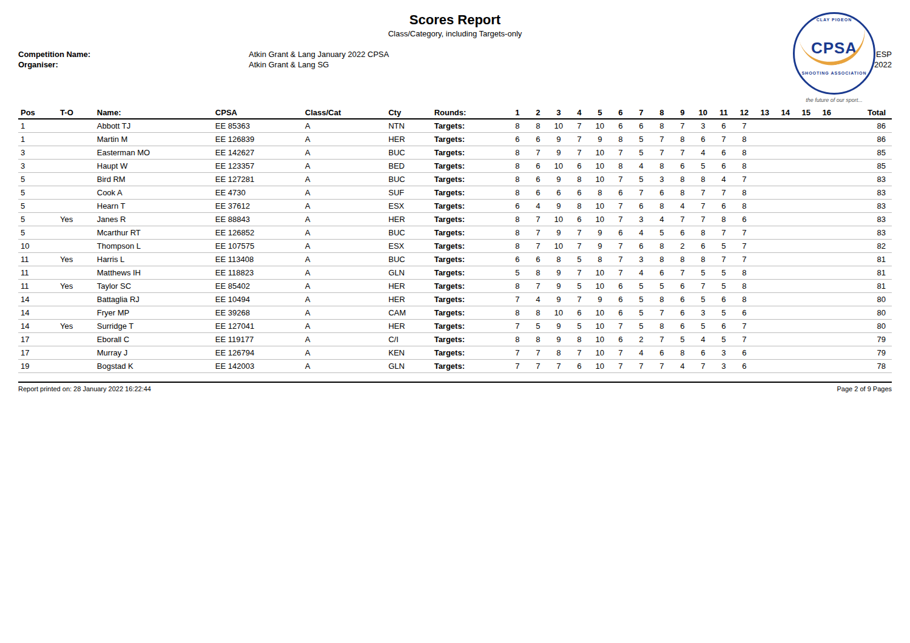CLAY PIGEON
CPSA
SHOOTING ASSOCIATION
the future of our sport...
Scores Report
Class/Category, including Targets-only
| Competition Name: | Atkin Grant & Lang January 2022 CPSA | Discipline: ESP |
| Organiser: | Atkin Grant & Lang SG | Date: 28/01/2022 |
| Pos | T-O | Name: | CPSA | Class/Cat | Cty | Rounds: | 1 | 2 | 3 | 4 | 5 | 6 | 7 | 8 | 9 | 10 | 11 | 12 | 13 | 14 | 15 | 16 | Total |
| --- | --- | --- | --- | --- | --- | --- | --- | --- | --- | --- | --- | --- | --- | --- | --- | --- | --- | --- | --- | --- | --- | --- | --- |
| 1 | | Abbott TJ | EE 85363 | A | NTN | Targets: | 8 | 8 | 10 | 7 | 10 | 6 | 6 | 8 | 7 | 3 | 6 | 7 | | | | | 86 |
| 1 | | Martin M | EE 126839 | A | HER | Targets: | 6 | 6 | 9 | 7 | 9 | 8 | 5 | 7 | 8 | 6 | 7 | 8 | | | | | 86 |
| 3 | | Easterman MO | EE 142627 | A | BUC | Targets: | 8 | 7 | 9 | 7 | 10 | 7 | 5 | 7 | 7 | 4 | 6 | 8 | | | | | 85 |
| 3 | | Haupt W | EE 123357 | A | BED | Targets: | 8 | 6 | 10 | 6 | 10 | 8 | 4 | 8 | 6 | 5 | 6 | 8 | | | | | 85 |
| 5 | | Bird RM | EE 127281 | A | BUC | Targets: | 8 | 6 | 9 | 8 | 10 | 7 | 5 | 3 | 8 | 8 | 4 | 7 | | | | | 83 |
| 5 | | Cook A | EE 4730 | A | SUF | Targets: | 8 | 6 | 6 | 6 | 8 | 6 | 7 | 6 | 8 | 7 | 7 | 8 | | | | | 83 |
| 5 | | Hearn T | EE 37612 | A | ESX | Targets: | 6 | 4 | 9 | 8 | 10 | 7 | 6 | 8 | 4 | 7 | 6 | 8 | | | | | 83 |
| 5 | Yes | Janes R | EE 88843 | A | HER | Targets: | 8 | 7 | 10 | 6 | 10 | 7 | 3 | 4 | 7 | 7 | 8 | 6 | | | | | 83 |
| 5 | | Mcarthur RT | EE 126852 | A | BUC | Targets: | 8 | 7 | 9 | 7 | 9 | 6 | 4 | 5 | 6 | 8 | 7 | 7 | | | | | 83 |
| 10 | | Thompson L | EE 107575 | A | ESX | Targets: | 8 | 7 | 10 | 7 | 9 | 7 | 6 | 8 | 2 | 6 | 5 | 7 | | | | | 82 |
| 11 | Yes | Harris L | EE 113408 | A | BUC | Targets: | 6 | 6 | 8 | 5 | 8 | 7 | 3 | 8 | 8 | 8 | 7 | 7 | | | | | 81 |
| 11 | | Matthews IH | EE 118823 | A | GLN | Targets: | 5 | 8 | 9 | 7 | 10 | 7 | 4 | 6 | 7 | 5 | 5 | 8 | | | | | 81 |
| 11 | Yes | Taylor SC | EE 85402 | A | HER | Targets: | 8 | 7 | 9 | 5 | 10 | 6 | 5 | 5 | 6 | 7 | 5 | 8 | | | | | 81 |
| 14 | | Battaglia RJ | EE 10494 | A | HER | Targets: | 7 | 4 | 9 | 7 | 9 | 6 | 5 | 8 | 6 | 5 | 6 | 8 | | | | | 80 |
| 14 | | Fryer MP | EE 39268 | A | CAM | Targets: | 8 | 8 | 10 | 6 | 10 | 6 | 5 | 7 | 6 | 3 | 5 | 6 | | | | | 80 |
| 14 | Yes | Surridge T | EE 127041 | A | HER | Targets: | 7 | 5 | 9 | 5 | 10 | 7 | 5 | 8 | 6 | 5 | 6 | 7 | | | | | 80 |
| 17 | | Eborall C | EE 119177 | A | C/I | Targets: | 8 | 8 | 9 | 8 | 10 | 6 | 2 | 7 | 5 | 4 | 5 | 7 | | | | | 79 |
| 17 | | Murray J | EE 126794 | A | KEN | Targets: | 7 | 7 | 8 | 7 | 10 | 7 | 4 | 6 | 8 | 6 | 3 | 6 | | | | | 79 |
| 19 | | Bogstad K | EE 142003 | A | GLN | Targets: | 7 | 7 | 7 | 6 | 10 | 7 | 7 | 7 | 4 | 7 | 3 | 6 | | | | | 78 |
Report printed on: 28 January 2022 16:22:44 Page 2 of 9 Pages